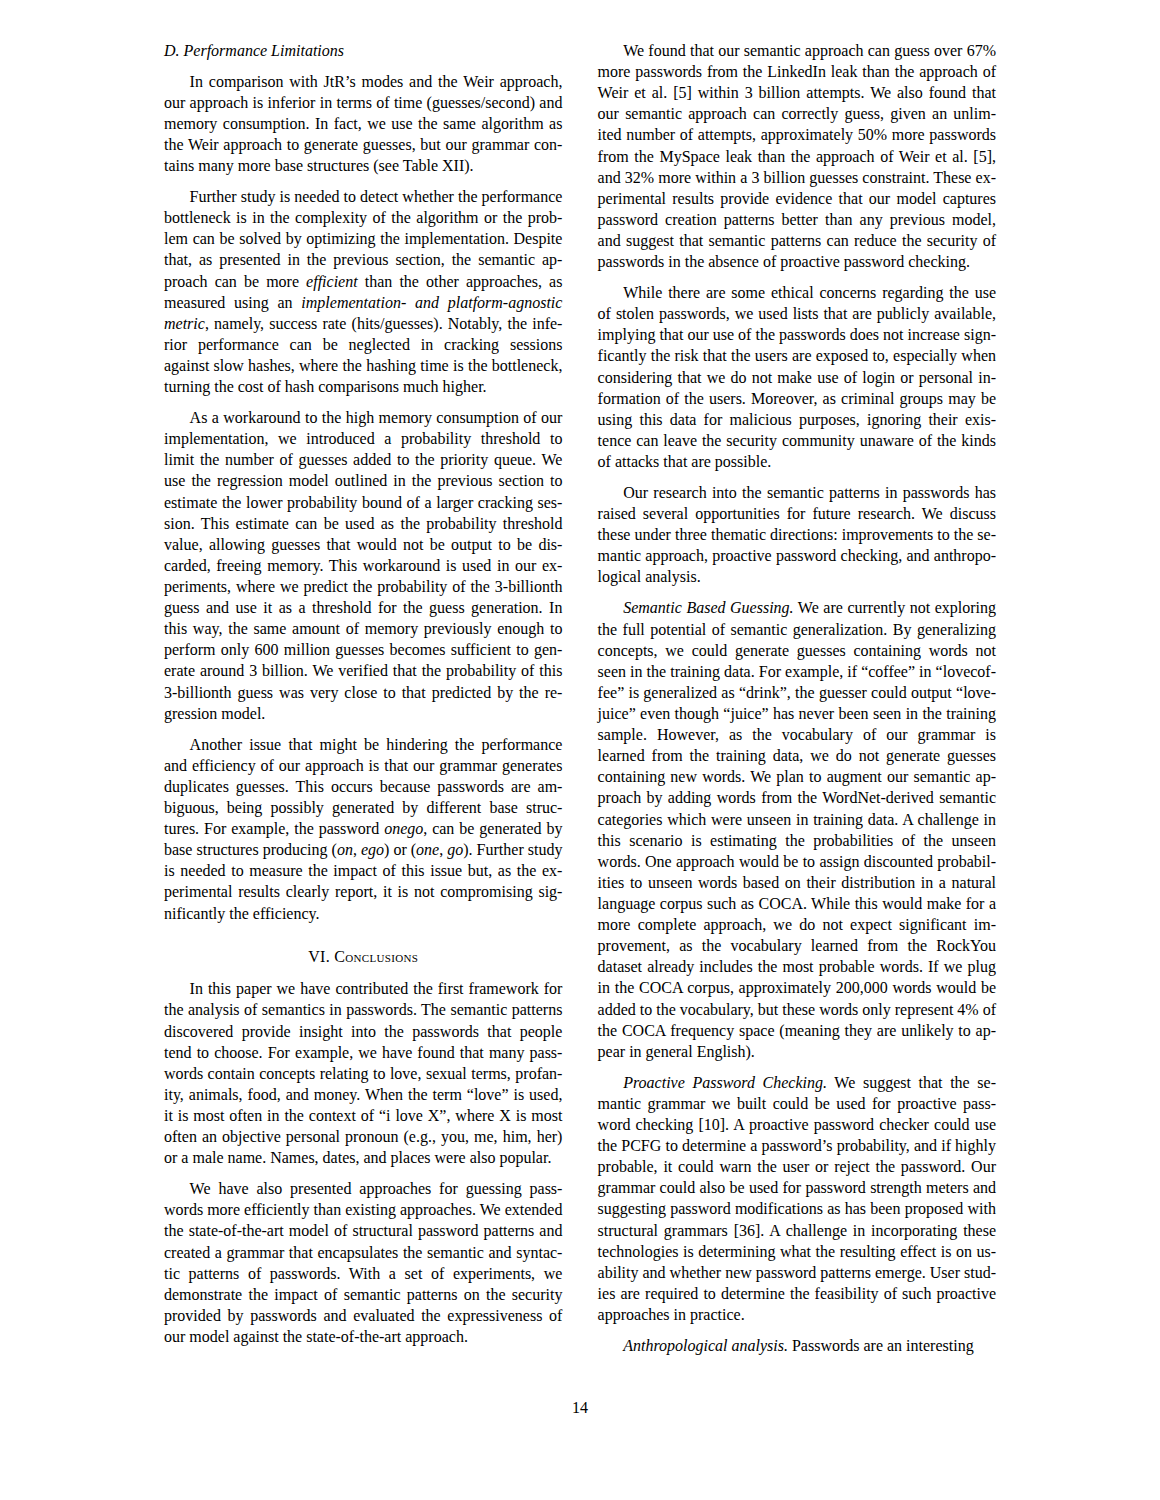D. Performance Limitations
In comparison with JtR’s modes and the Weir approach, our approach is inferior in terms of time (guesses/second) and memory consumption. In fact, we use the same algorithm as the Weir approach to generate guesses, but our grammar contains many more base structures (see Table XII).
Further study is needed to detect whether the performance bottleneck is in the complexity of the algorithm or the problem can be solved by optimizing the implementation. Despite that, as presented in the previous section, the semantic approach can be more efficient than the other approaches, as measured using an implementation- and platform-agnostic metric, namely, success rate (hits/guesses). Notably, the inferior performance can be neglected in cracking sessions against slow hashes, where the hashing time is the bottleneck, turning the cost of hash comparisons much higher.
As a workaround to the high memory consumption of our implementation, we introduced a probability threshold to limit the number of guesses added to the priority queue. We use the regression model outlined in the previous section to estimate the lower probability bound of a larger cracking session. This estimate can be used as the probability threshold value, allowing guesses that would not be output to be discarded, freeing memory. This workaround is used in our experiments, where we predict the probability of the 3-billionth guess and use it as a threshold for the guess generation. In this way, the same amount of memory previously enough to perform only 600 million guesses becomes sufficient to generate around 3 billion. We verified that the probability of this 3-billionth guess was very close to that predicted by the regression model.
Another issue that might be hindering the performance and efficiency of our approach is that our grammar generates duplicates guesses. This occurs because passwords are ambiguous, being possibly generated by different base structures. For example, the password onego, can be generated by base structures producing (on, ego) or (one, go). Further study is needed to measure the impact of this issue but, as the experimental results clearly report, it is not compromising significantly the efficiency.
VI. Conclusions
In this paper we have contributed the first framework for the analysis of semantics in passwords. The semantic patterns discovered provide insight into the passwords that people tend to choose. For example, we have found that many passwords contain concepts relating to love, sexual terms, profanity, animals, food, and money. When the term “love” is used, it is most often in the context of “i love X”, where X is most often an objective personal pronoun (e.g., you, me, him, her) or a male name. Names, dates, and places were also popular.
We have also presented approaches for guessing passwords more efficiently than existing approaches. We extended the state-of-the-art model of structural password patterns and created a grammar that encapsulates the semantic and syntactic patterns of passwords. With a set of experiments, we demonstrate the impact of semantic patterns on the security provided by passwords and evaluated the expressiveness of our model against the state-of-the-art approach.
We found that our semantic approach can guess over 67% more passwords from the LinkedIn leak than the approach of Weir et al. [5] within 3 billion attempts. We also found that our semantic approach can correctly guess, given an unlimited number of attempts, approximately 50% more passwords from the MySpace leak than the approach of Weir et al. [5], and 32% more within a 3 billion guesses constraint. These experimental results provide evidence that our model captures password creation patterns better than any previous model, and suggest that semantic patterns can reduce the security of passwords in the absence of proactive password checking.
While there are some ethical concerns regarding the use of stolen passwords, we used lists that are publicly available, implying that our use of the passwords does not increase signficantly the risk that the users are exposed to, especially when considering that we do not make use of login or personal information of the users. Moreover, as criminal groups may be using this data for malicious purposes, ignoring their existence can leave the security community unaware of the kinds of attacks that are possible.
Our research into the semantic patterns in passwords has raised several opportunities for future research. We discuss these under three thematic directions: improvements to the semantic approach, proactive password checking, and anthropological analysis.
Semantic Based Guessing. We are currently not exploring the full potential of semantic generalization. By generalizing concepts, we could generate guesses containing words not seen in the training data. For example, if “coffee” in “lovecoffee” is generalized as “drink”, the guesser could output “lovejuice” even though “juice” has never been seen in the training sample. However, as the vocabulary of our grammar is learned from the training data, we do not generate guesses containing new words. We plan to augment our semantic approach by adding words from the WordNet-derived semantic categories which were unseen in training data. A challenge in this scenario is estimating the probabilities of the unseen words. One approach would be to assign discounted probabilities to unseen words based on their distribution in a natural language corpus such as COCA. While this would make for a more complete approach, we do not expect significant improvement, as the vocabulary learned from the RockYou dataset already includes the most probable words. If we plug in the COCA corpus, approximately 200,000 words would be added to the vocabulary, but these words only represent 4% of the COCA frequency space (meaning they are unlikely to appear in general English).
Proactive Password Checking. We suggest that the semantic grammar we built could be used for proactive password checking [10]. A proactive password checker could use the PCFG to determine a password’s probability, and if highly probable, it could warn the user or reject the password. Our grammar could also be used for password strength meters and suggesting password modifications as has been proposed with structural grammars [36]. A challenge in incorporating these technologies is determining what the resulting effect is on usability and whether new password patterns emerge. User studies are required to determine the feasibility of such proactive approaches in practice.
Anthropological analysis. Passwords are an interesting
14